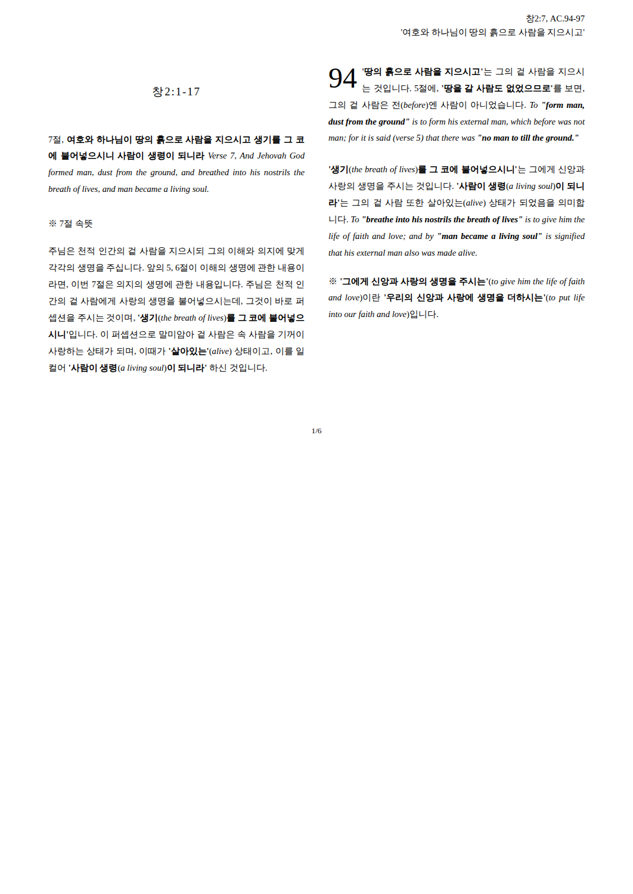창2:7, AC.94-97
'여호와 하나님이 땅의 흙으로 사람을 지으시고'
창2:1-17
7절, 여호와 하나님이 땅의 흙으로 사람을 지으시고 생기를 그 코에 불어넣으시니 사람이 생령이 되니라 Verse 7, And Jehovah God formed man, dust from the ground, and breathed into his nostrils the breath of lives, and man became a living soul.
※ 7절 속뜻
주님은 천적 인간의 겉 사람을 지으시되 그의 이해와 의지에 맞게 각각의 생명을 주십니다. 앞의 5, 6절이 이해의 생명에 관한 내용이라면, 이번 7절은 의지의 생명에 관한 내용입니다. 주님은 천적 인간의 겉 사람에게 사랑의 생명을 불어넣으시는데, 그것이 바로 퍼셉션을 주시는 것이며, '생기(the breath of lives)를 그 코에 불어넣으시니'입니다. 이 퍼셉션으로 말미암아 겉 사람은 속 사람을 기꺼이 사랑하는 상태가 되며, 이때가 '살아있는'(alive) 상태이고, 이를 일컬어 '사람이 생령(a living soul)이 되니라' 하신 것입니다.
94'땅의 흙으로 사람을 지으시고'는 그의 겉 사람을 지으시는 것입니다. 5절에, '땅을 갈 사람도 없었으므로'를 보면, 그의 겉 사람은 전(before)엔 사람이 아니었습니다. To "form man, dust from the ground" is to form his external man, which before was not man; for it is said (verse 5) that there was "no man to till the ground."
'생기(the breath of lives)를 그 코에 불어넣으시니'는 그에게 신앙과 사랑의 생명을 주시는 것입니다. '사람이 생령(a living soul)이 되니라'는 그의 겉 사람 또한 살아있는(alive) 상태가 되었음을 의미합니다. To "breathe into his nostrils the breath of lives" is to give him the life of faith and love; and by "man became a living soul" is signified that his external man also was made alive.
※ '그에게 신앙과 사랑의 생명을 주시는'(to give him the life of faith and love)이란 '우리의 신앙과 사랑에 생명을 더하시는'(to put life into our faith and love)입니다.
1/6